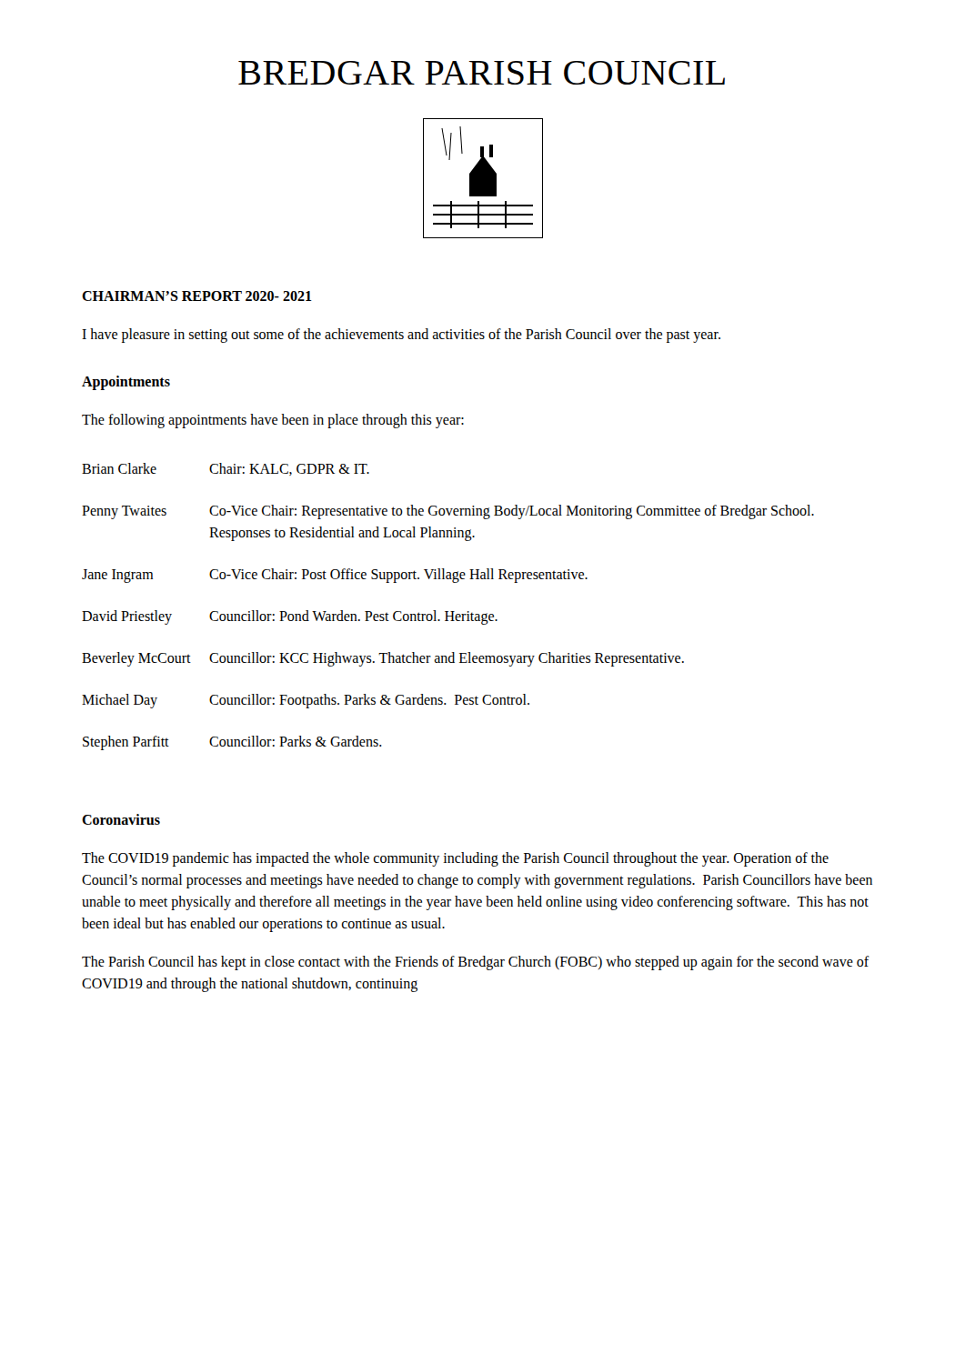BREDGAR PARISH COUNCIL
CHAIRMAN’S REPORT 2020- 2021
I have pleasure in setting out some of the achievements and activities of the Parish Council over the past year.
Appointments
The following appointments have been in place through this year:
| Brian Clarke | Chair: KALC, GDPR & IT. |
| Penny Twaites | Co-Vice Chair: Representative to the Governing Body/Local Monitoring Committee of Bredgar School. Responses to Residential and Local Planning. |
| Jane Ingram | Co-Vice Chair: Post Office Support. Village Hall Representative. |
| David Priestley | Councillor: Pond Warden. Pest Control. Heritage. |
| Beverley McCourt | Councillor: KCC Highways. Thatcher and Eleemosyary Charities Representative. |
| Michael Day | Councillor: Footpaths. Parks & Gardens. Pest Control. |
| Stephen Parfitt | Councillor: Parks & Gardens. |
Coronavirus
The COVID19 pandemic has impacted the whole community including the Parish Council throughout the year. Operation of the Council’s normal processes and meetings have needed to change to comply with government regulations. Parish Councillors have been unable to meet physically and therefore all meetings in the year have been held online using video conferencing software. This has not been ideal but has enabled our operations to continue as usual.
The Parish Council has kept in close contact with the Friends of Bredgar Church (FOBC) who stepped up again for the second wave of COVID19 and through the national shutdown, continuing